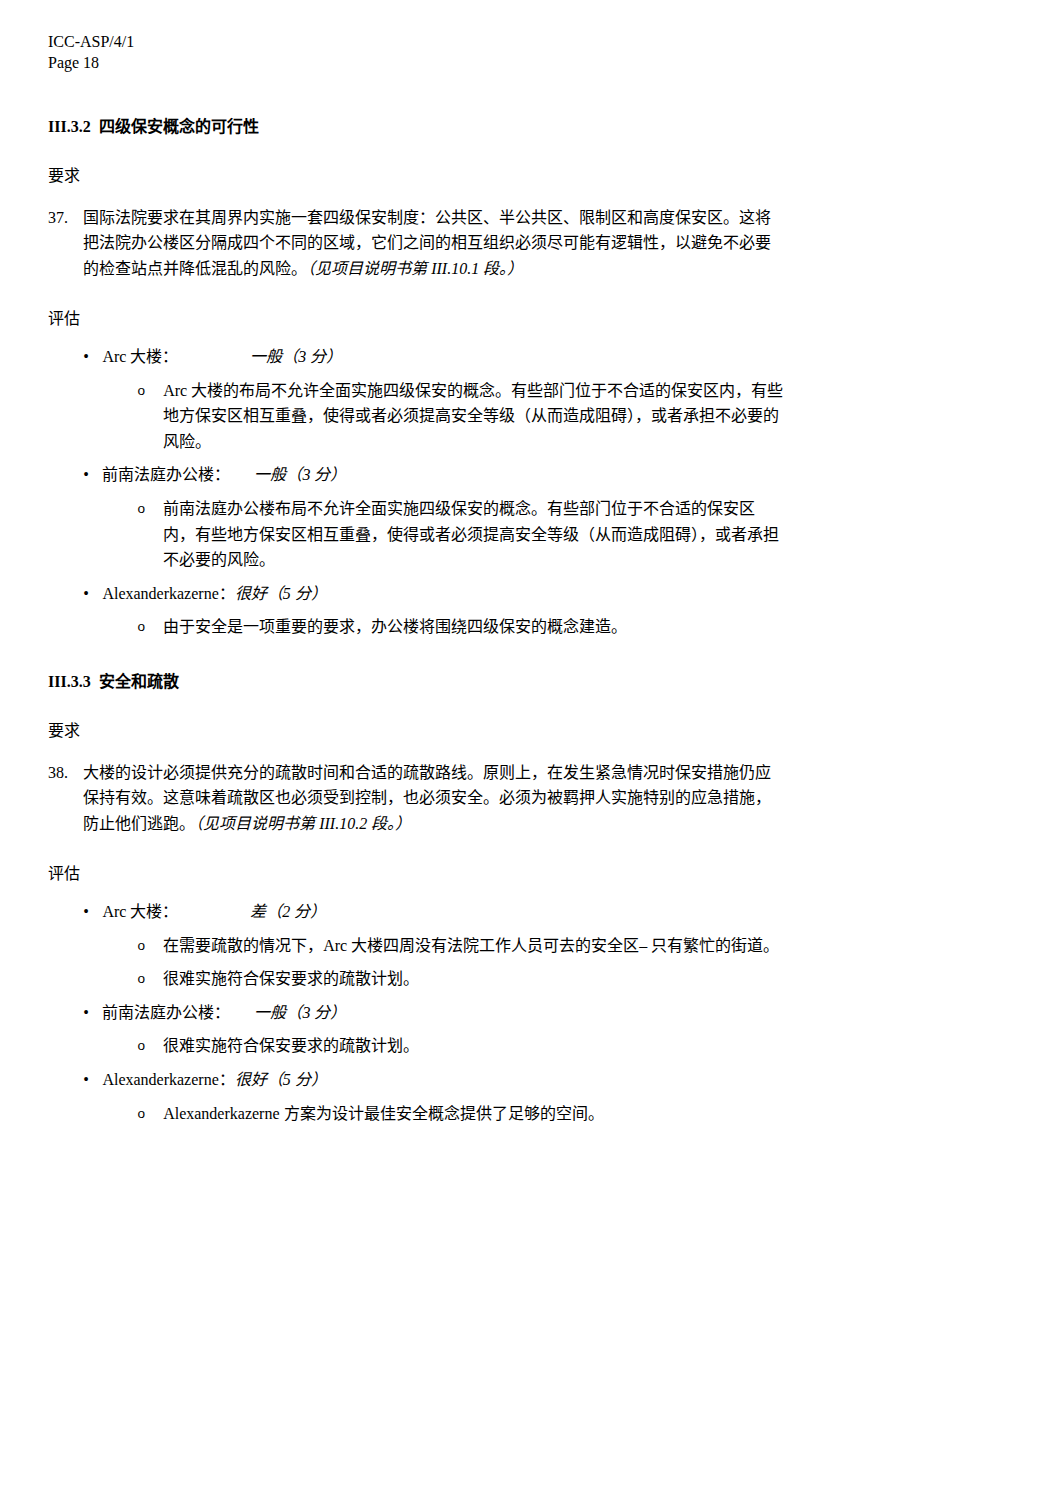ICC-ASP/4/1
Page 18
III.3.2 四级保安概念的可行性
要求
37. 国际法院要求在其周界内实施一套四级保安制度：公共区、半公共区、限制区和高度保安区。这将把法院办公楼区分隔成四个不同的区域，它们之间的相互组织必须尽可能有逻辑性，以避免不必要的检查站点并降低混乱的风险。（见项目说明书第 III.10.1 段。）
评估
Arc 大楼： 一般（3 分）
Arc 大楼的布局不允许全面实施四级保安的概念。有些部门位于不合适的保安区内，有些地方保安区相互重叠，使得或者必须提高安全等级（从而造成阻碍），或者承担不必要的风险。
前南法庭办公楼： 一般（3 分）
前南法庭办公楼布局不允许全面实施四级保安的概念。有些部门位于不合适的保安区内，有些地方保安区相互重叠，使得或者必须提高安全等级（从而造成阻碍），或者承担不必要的风险。
Alexanderkazerne：很好（5 分）
由于安全是一项重要的要求，办公楼将围绕四级保安的概念建造。
III.3.3 安全和疏散
要求
38. 大楼的设计必须提供充分的疏散时间和合适的疏散路线。原则上，在发生紧急情况时保安措施仍应保持有效。这意味着疏散区也必须受到控制，也必须安全。必须为被羁押人实施特别的应急措施，防止他们逃跑。（见项目说明书第 III.10.2 段。）
评估
Arc 大楼： 差（2 分）
在需要疏散的情况下，Arc 大楼四周没有法院工作人员可去的安全区– 只有繁忙的街道。
很难实施符合保安要求的疏散计划。
前南法庭办公楼： 一般（3 分）
很难实施符合保安要求的疏散计划。
Alexanderkazerne：很好（5 分）
Alexanderkazerne 方案为设计最佳安全概念提供了足够的空间。